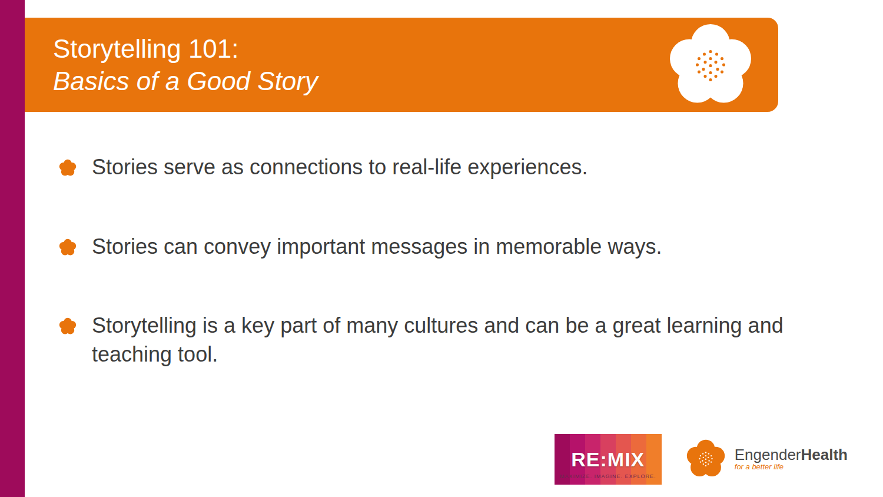Storytelling 101:Basics of a Good Story
Stories serve as connections to real-life experiences.
Stories can convey important messages in memorable ways.
Storytelling is a key part of many cultures and can be a great learning and teaching tool.
RE:MIX
MAXIMIZE. IMAGINE. EXPLORE.
EngenderHealth
for a better life